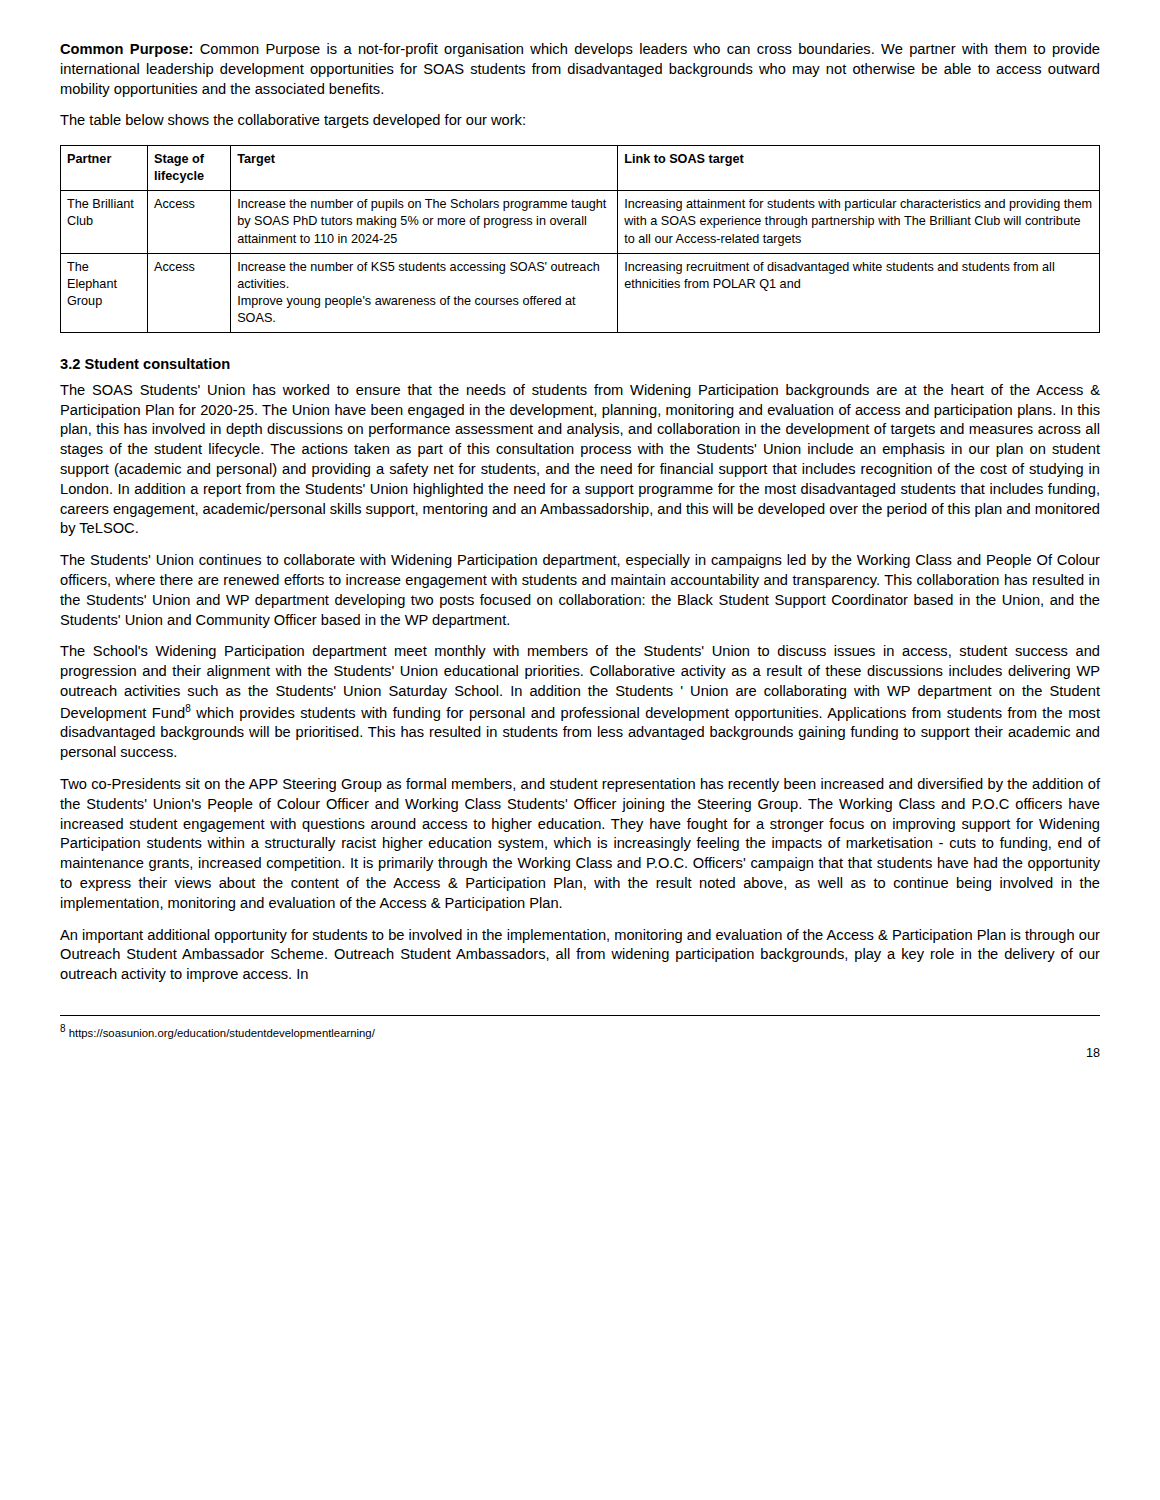Common Purpose: Common Purpose is a not-for-profit organisation which develops leaders who can cross boundaries. We partner with them to provide international leadership development opportunities for SOAS students from disadvantaged backgrounds who may not otherwise be able to access outward mobility opportunities and the associated benefits.
The table below shows the collaborative targets developed for our work:
| Partner | Stage of lifecycle | Target | Link to SOAS target |
| --- | --- | --- | --- |
| The Brilliant Club | Access | Increase the number of pupils on The Scholars programme taught by SOAS PhD tutors making 5% or more of progress in overall attainment to 110 in 2024-25 | Increasing attainment for students with particular characteristics and providing them with a SOAS experience through partnership with The Brilliant Club will contribute to all our Access-related targets |
| The Elephant Group | Access | Increase the number of KS5 students accessing SOAS' outreach activities. Improve young people's awareness of the courses offered at SOAS. | Increasing recruitment of disadvantaged white students and students from all ethnicities from POLAR Q1 and |
3.2 Student consultation
The SOAS Students' Union has worked to ensure that the needs of students from Widening Participation backgrounds are at the heart of the Access & Participation Plan for 2020-25. The Union have been engaged in the development, planning, monitoring and evaluation of access and participation plans. In this plan, this has involved in depth discussions on performance assessment and analysis, and collaboration in the development of targets and measures across all stages of the student lifecycle. The actions taken as part of this consultation process with the Students' Union include an emphasis in our plan on student support (academic and personal) and providing a safety net for students, and the need for financial support that includes recognition of the cost of studying in London. In addition a report from the Students' Union highlighted the need for a support programme for the most disadvantaged students that includes funding, careers engagement, academic/personal skills support, mentoring and an Ambassadorship, and this will be developed over the period of this plan and monitored by TeLSOC.
The Students' Union continues to collaborate with Widening Participation department, especially in campaigns led by the Working Class and People Of Colour officers, where there are renewed efforts to increase engagement with students and maintain accountability and transparency. This collaboration has resulted in the Students' Union and WP department developing two posts focused on collaboration: the Black Student Support Coordinator based in the Union, and the Students' Union and Community Officer based in the WP department.
The School's Widening Participation department meet monthly with members of the Students' Union to discuss issues in access, student success and progression and their alignment with the Students' Union educational priorities. Collaborative activity as a result of these discussions includes delivering WP outreach activities such as the Students' Union Saturday School. In addition the Students ' Union are collaborating with WP department on the Student Development Fund8 which provides students with funding for personal and professional development opportunities. Applications from students from the most disadvantaged backgrounds will be prioritised. This has resulted in students from less advantaged backgrounds gaining funding to support their academic and personal success.
Two co-Presidents sit on the APP Steering Group as formal members, and student representation has recently been increased and diversified by the addition of the Students' Union's People of Colour Officer and Working Class Students' Officer joining the Steering Group. The Working Class and P.O.C officers have increased student engagement with questions around access to higher education. They have fought for a stronger focus on improving support for Widening Participation students within a structurally racist higher education system, which is increasingly feeling the impacts of marketisation - cuts to funding, end of maintenance grants, increased competition. It is primarily through the Working Class and P.O.C. Officers' campaign that that students have had the opportunity to express their views about the content of the Access & Participation Plan, with the result noted above, as well as to continue being involved in the implementation, monitoring and evaluation of the Access & Participation Plan.
An important additional opportunity for students to be involved in the implementation, monitoring and evaluation of the Access & Participation Plan is through our Outreach Student Ambassador Scheme. Outreach Student Ambassadors, all from widening participation backgrounds, play a key role in the delivery of our outreach activity to improve access. In
8 https://soasunion.org/education/studentdevelopmentlearning/
18